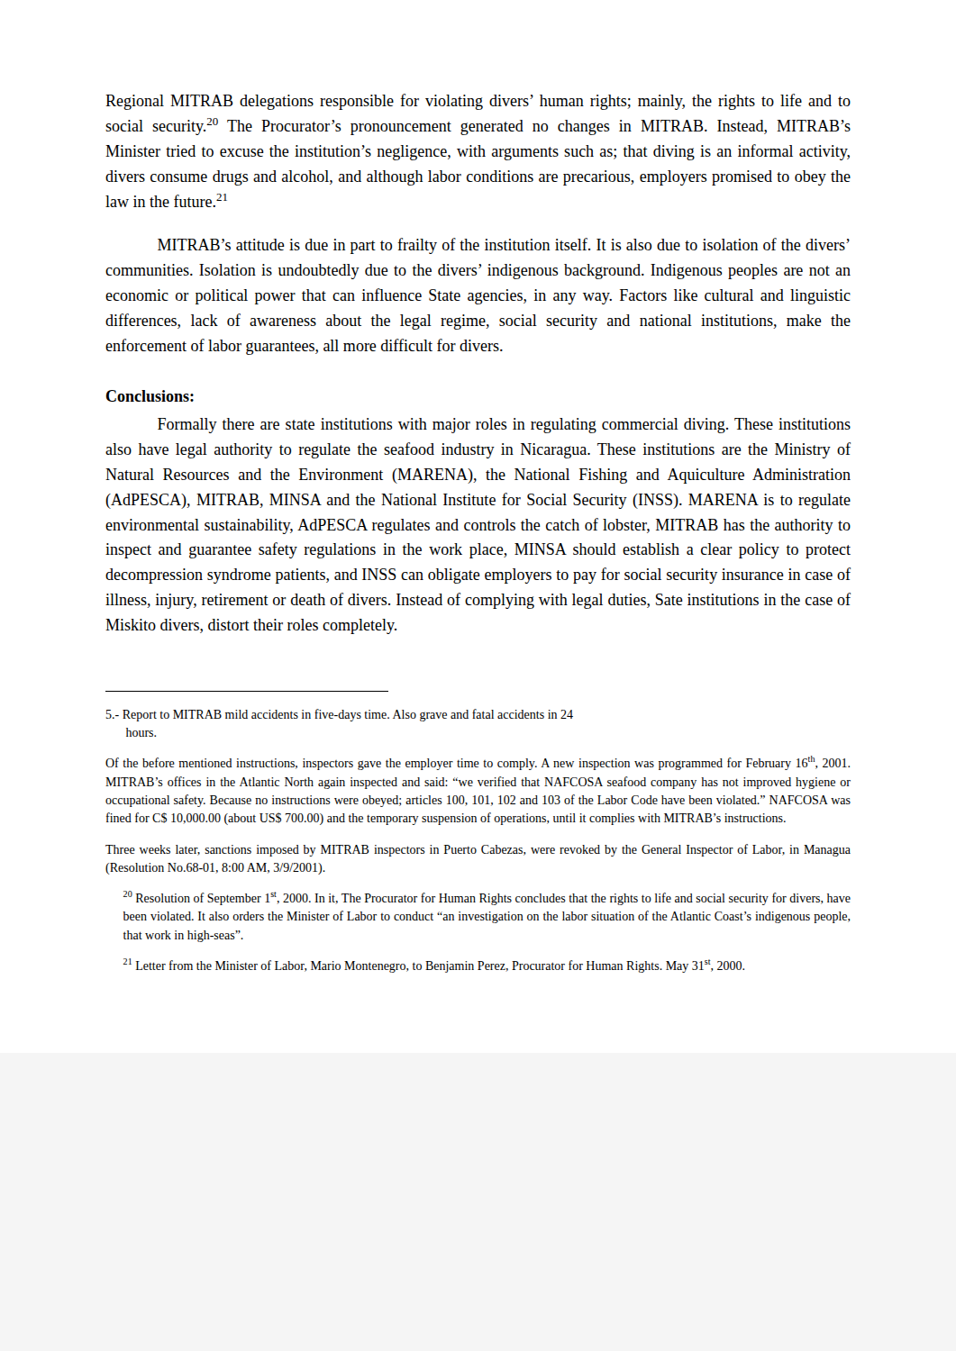Regional MITRAB delegations responsible for violating divers’ human rights; mainly, the rights to life and to social security.20 The Procurator’s pronouncement generated no changes in MITRAB. Instead, MITRAB’s Minister tried to excuse the institution’s negligence, with arguments such as; that diving is an informal activity, divers consume drugs and alcohol, and although labor conditions are precarious, employers promised to obey the law in the future.21
MITRAB’s attitude is due in part to frailty of the institution itself. It is also due to isolation of the divers’ communities. Isolation is undoubtedly due to the divers’ indigenous background. Indigenous peoples are not an economic or political power that can influence State agencies, in any way. Factors like cultural and linguistic differences, lack of awareness about the legal regime, social security and national institutions, make the enforcement of labor guarantees, all more difficult for divers.
Conclusions:
Formally there are state institutions with major roles in regulating commercial diving. These institutions also have legal authority to regulate the seafood industry in Nicaragua. These institutions are the Ministry of Natural Resources and the Environment (MARENA), the National Fishing and Aquiculture Administration (AdPESCA), MITRAB, MINSA and the National Institute for Social Security (INSS). MARENA is to regulate environmental sustainability, AdPESCA regulates and controls the catch of lobster, MITRAB has the authority to inspect and guarantee safety regulations in the work place, MINSA should establish a clear policy to protect decompression syndrome patients, and INSS can obligate employers to pay for social security insurance in case of illness, injury, retirement or death of divers. Instead of complying with legal duties, Sate institutions in the case of Miskito divers, distort their roles completely.
5.- Report to MITRAB mild accidents in five-days time. Also grave and fatal accidents in 24 hours.
Of the before mentioned instructions, inspectors gave the employer time to comply. A new inspection was programmed for February 16th, 2001. MITRAB’s offices in the Atlantic North again inspected and said: “we verified that NAFCOSA seafood company has not improved hygiene or occupational safety. Because no instructions were obeyed; articles 100, 101, 102 and 103 of the Labor Code have been violated.” NAFCOSA was fined for C$ 10,000.00 (about US$ 700.00) and the temporary suspension of operations, until it complies with MITRAB’s instructions.
Three weeks later, sanctions imposed by MITRAB inspectors in Puerto Cabezas, were revoked by the General Inspector of Labor, in Managua (Resolution No.68-01, 8:00 AM, 3/9/2001).
20 Resolution of September 1st, 2000. In it, The Procurator for Human Rights concludes that the rights to life and social security for divers, have been violated. It also orders the Minister of Labor to conduct “an investigation on the labor situation of the Atlantic Coast’s indigenous people, that work in high-seas”.
21 Letter from the Minister of Labor, Mario Montenegro, to Benjamin Perez, Procurator for Human Rights. May 31st, 2000.